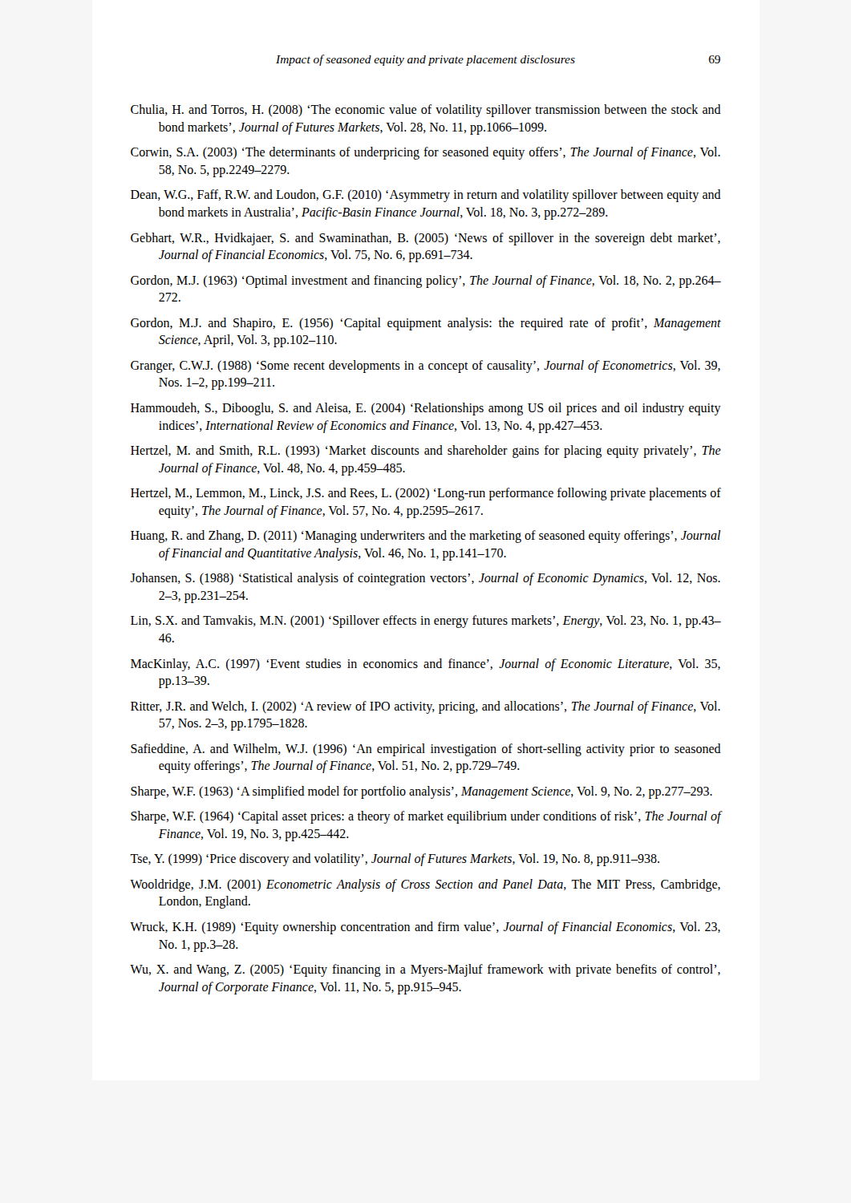Impact of seasoned equity and private placement disclosures 69
Chulia, H. and Torros, H. (2008) ‘The economic value of volatility spillover transmission between the stock and bond markets’, Journal of Futures Markets, Vol. 28, No. 11, pp.1066–1099.
Corwin, S.A. (2003) ‘The determinants of underpricing for seasoned equity offers’, The Journal of Finance, Vol. 58, No. 5, pp.2249–2279.
Dean, W.G., Faff, R.W. and Loudon, G.F. (2010) ‘Asymmetry in return and volatility spillover between equity and bond markets in Australia’, Pacific-Basin Finance Journal, Vol. 18, No. 3, pp.272–289.
Gebhart, W.R., Hvidkajaer, S. and Swaminathan, B. (2005) ‘News of spillover in the sovereign debt market’, Journal of Financial Economics, Vol. 75, No. 6, pp.691–734.
Gordon, M.J. (1963) ‘Optimal investment and financing policy’, The Journal of Finance, Vol. 18, No. 2, pp.264–272.
Gordon, M.J. and Shapiro, E. (1956) ‘Capital equipment analysis: the required rate of profit’, Management Science, April, Vol. 3, pp.102–110.
Granger, C.W.J. (1988) ‘Some recent developments in a concept of causality’, Journal of Econometrics, Vol. 39, Nos. 1–2, pp.199–211.
Hammoudeh, S., Dibooglu, S. and Aleisa, E. (2004) ‘Relationships among US oil prices and oil industry equity indices’, International Review of Economics and Finance, Vol. 13, No. 4, pp.427–453.
Hertzel, M. and Smith, R.L. (1993) ‘Market discounts and shareholder gains for placing equity privately’, The Journal of Finance, Vol. 48, No. 4, pp.459–485.
Hertzel, M., Lemmon, M., Linck, J.S. and Rees, L. (2002) ‘Long-run performance following private placements of equity’, The Journal of Finance, Vol. 57, No. 4, pp.2595–2617.
Huang, R. and Zhang, D. (2011) ‘Managing underwriters and the marketing of seasoned equity offerings’, Journal of Financial and Quantitative Analysis, Vol. 46, No. 1, pp.141–170.
Johansen, S. (1988) ‘Statistical analysis of cointegration vectors’, Journal of Economic Dynamics, Vol. 12, Nos. 2–3, pp.231–254.
Lin, S.X. and Tamvakis, M.N. (2001) ‘Spillover effects in energy futures markets’, Energy, Vol. 23, No. 1, pp.43–46.
MacKinlay, A.C. (1997) ‘Event studies in economics and finance’, Journal of Economic Literature, Vol. 35, pp.13–39.
Ritter, J.R. and Welch, I. (2002) ‘A review of IPO activity, pricing, and allocations’, The Journal of Finance, Vol. 57, Nos. 2–3, pp.1795–1828.
Safieddine, A. and Wilhelm, W.J. (1996) ‘An empirical investigation of short-selling activity prior to seasoned equity offerings’, The Journal of Finance, Vol. 51, No. 2, pp.729–749.
Sharpe, W.F. (1963) ‘A simplified model for portfolio analysis’, Management Science, Vol. 9, No. 2, pp.277–293.
Sharpe, W.F. (1964) ‘Capital asset prices: a theory of market equilibrium under conditions of risk’, The Journal of Finance, Vol. 19, No. 3, pp.425–442.
Tse, Y. (1999) ‘Price discovery and volatility’, Journal of Futures Markets, Vol. 19, No. 8, pp.911–938.
Wooldridge, J.M. (2001) Econometric Analysis of Cross Section and Panel Data, The MIT Press, Cambridge, London, England.
Wruck, K.H. (1989) ‘Equity ownership concentration and firm value’, Journal of Financial Economics, Vol. 23, No. 1, pp.3–28.
Wu, X. and Wang, Z. (2005) ‘Equity financing in a Myers-Majluf framework with private benefits of control’, Journal of Corporate Finance, Vol. 11, No. 5, pp.915–945.